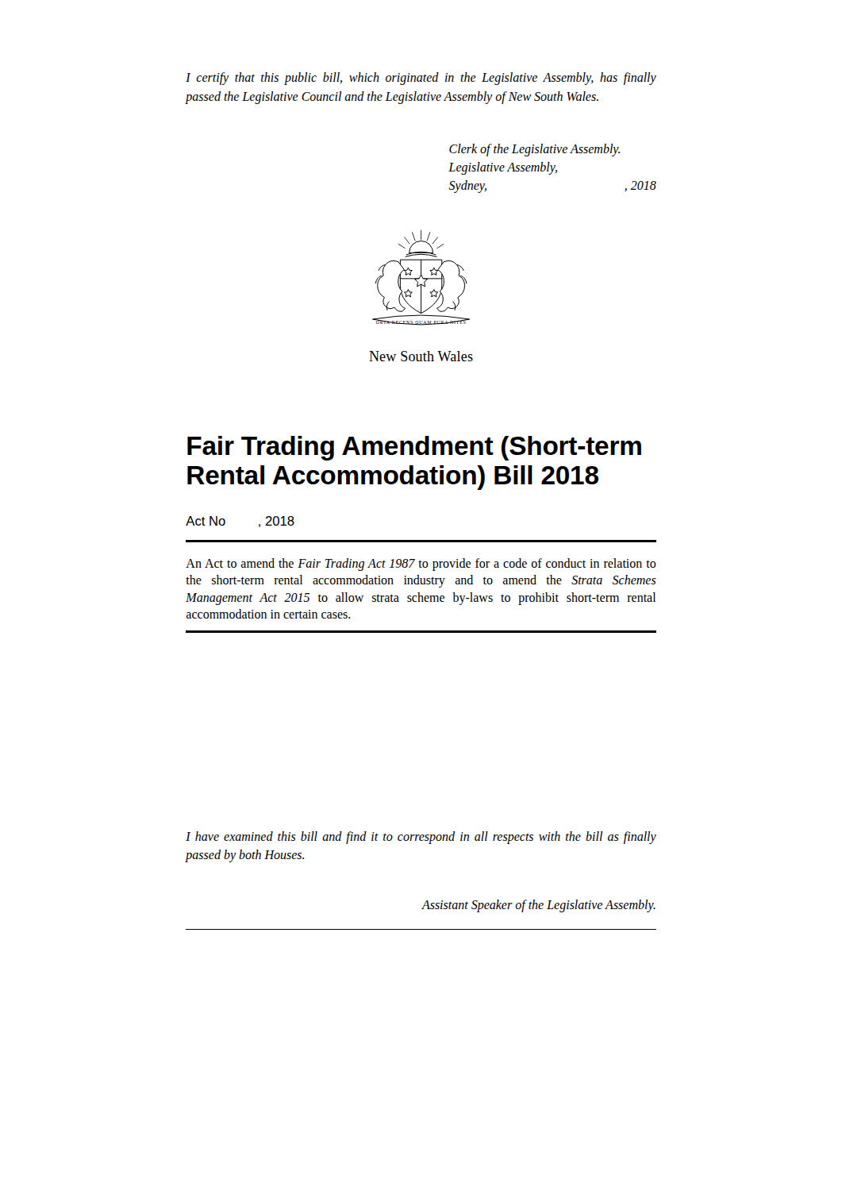I certify that this public bill, which originated in the Legislative Assembly, has finally passed the Legislative Council and the Legislative Assembly of New South Wales.
Clerk of the Legislative Assembly. Legislative Assembly, Sydney,, 2018
ORTA RECENS QUAM PURA NITES
New South Wales
Fair Trading Amendment (Short-term Rental Accommodation) Bill 2018
Act No , 2018
An Act to amend the Fair Trading Act 1987 to provide for a code of conduct in relation to the short-term rental accommodation industry and to amend the Strata Schemes Management Act 2015 to allow strata scheme by-laws to prohibit short-term rental accommodation in certain cases.
I have examined this bill and find it to correspond in all respects with the bill as finally passed by both Houses.
Assistant Speaker of the Legislative Assembly.